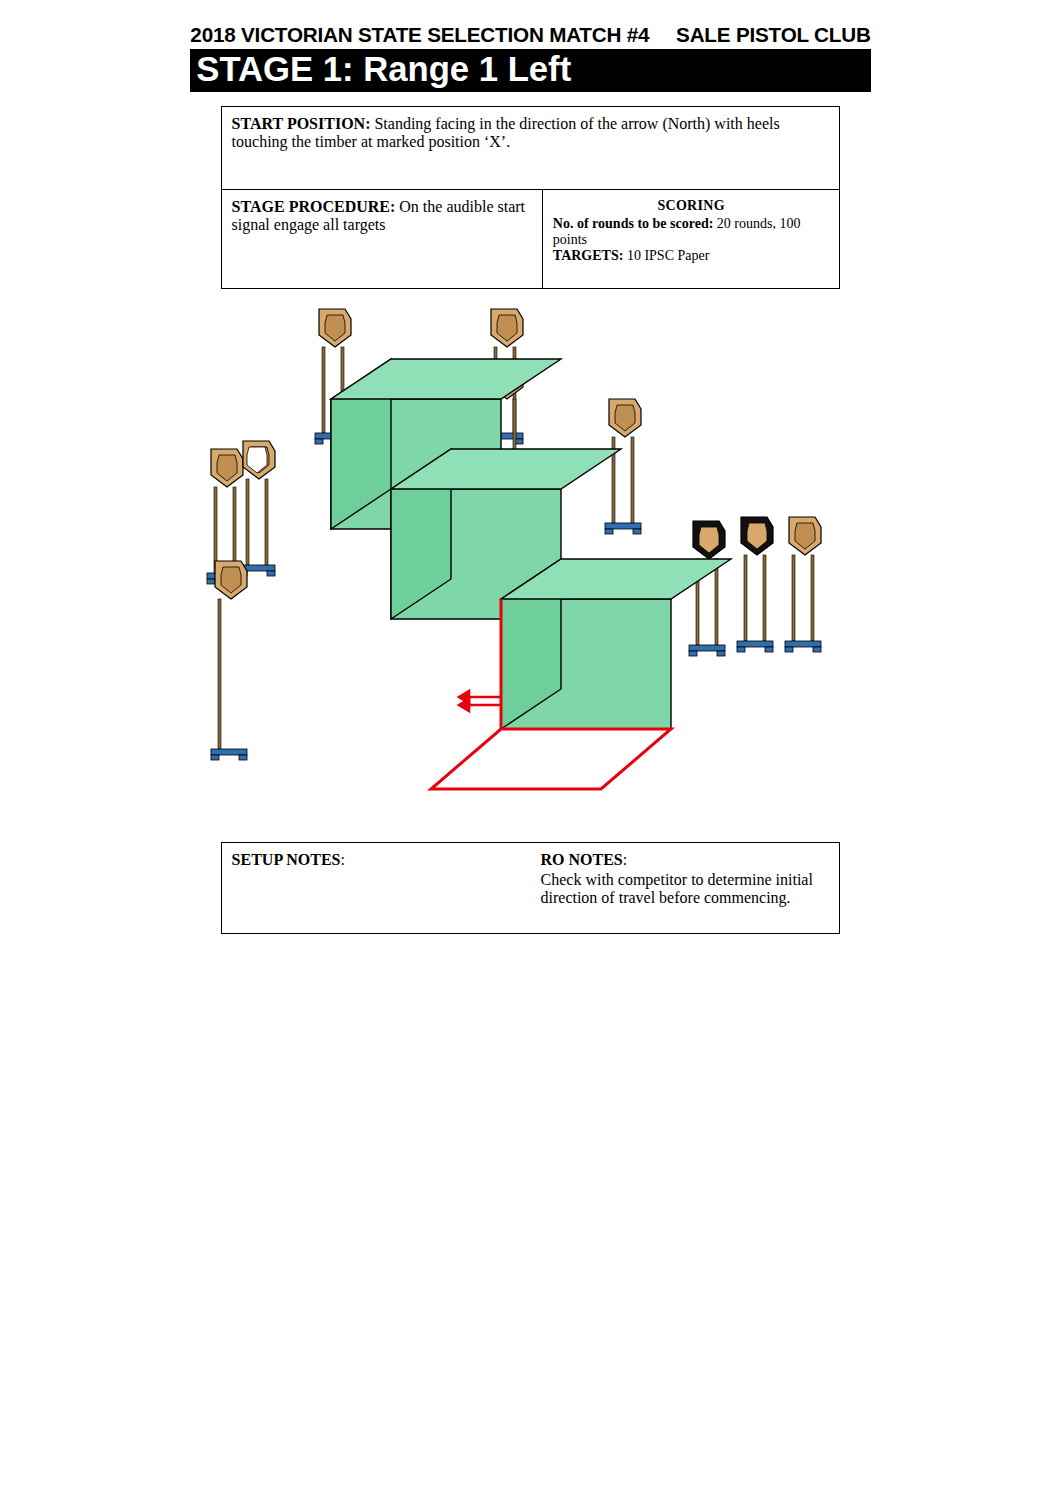2018 VICTORIAN STATE SELECTION MATCH #4
SALE PISTOL CLUB
STAGE 1: Range 1 Left
START POSITION: Standing facing in the direction of the arrow (North) with heels touching the timber at marked position ‘X’.
STAGE PROCEDURE: On the audible start signal engage all targets
SCORING
No. of rounds to be scored: 20 rounds, 100 points
TARGETS: 10 IPSC Paper
SETUP NOTES:
RO NOTES:
Check with competitor to determine initial direction of travel before commencing.